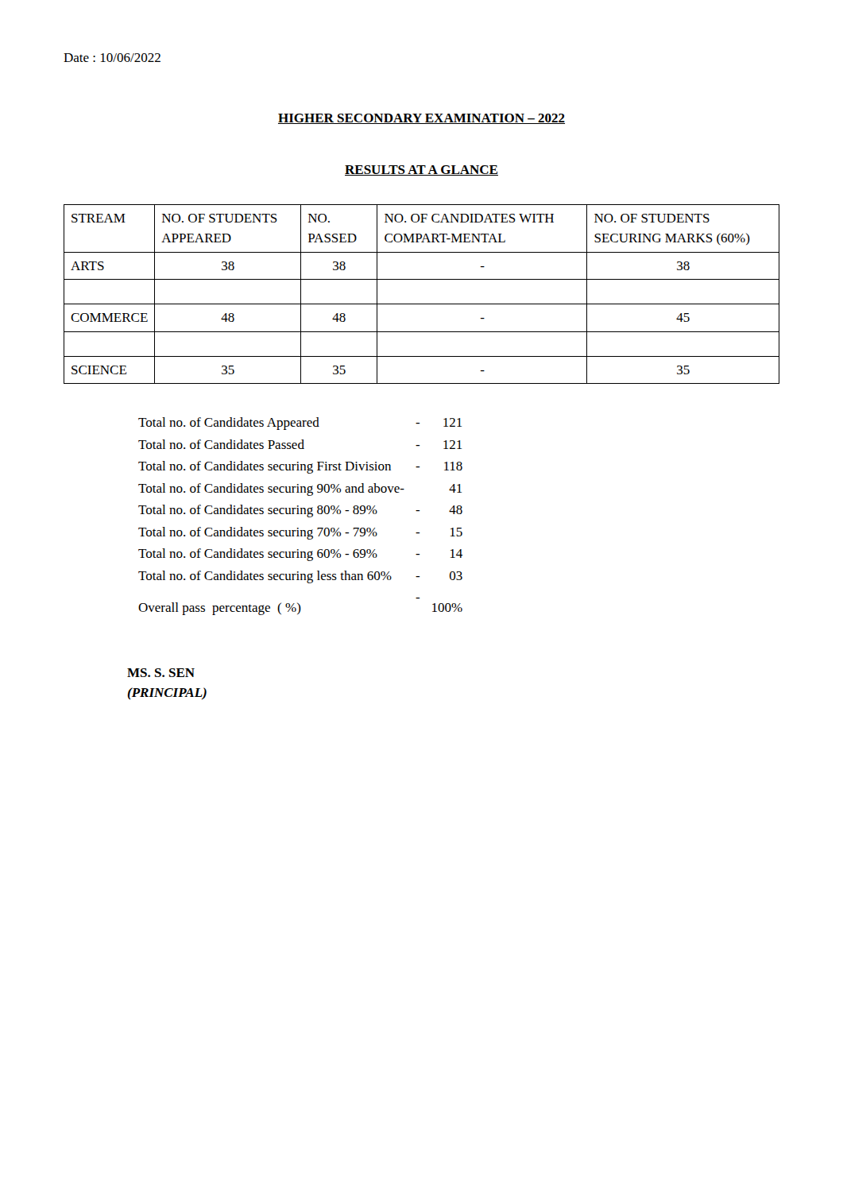Date : 10/06/2022
HIGHER SECONDARY EXAMINATION – 2022
RESULTS AT A GLANCE
| STREAM | NO. OF STUDENTS APPEARED | NO. PASSED | NO. OF CANDIDATES WITH COMPART-MENTAL | NO. OF STUDENTS SECURING MARKS (60%) |
| --- | --- | --- | --- | --- |
| ARTS | 38 | 38 | - | 38 |
| COMMERCE | 48 | 48 | - | 45 |
| SCIENCE | 35 | 35 | - | 35 |
| Total no. of Candidates Appeared | - | 121 |
| Total no. of Candidates Passed | - | 121 |
| Total no. of Candidates securing First Division | - | 118 |
| Total no. of Candidates securing 90% and above- | | 41 |
| Total no. of Candidates securing 80% - 89% | - | 48 |
| Total no. of Candidates securing 70% - 79% | - | 15 |
| Total no. of Candidates securing 60% - 69% | - | 14 |
| Total no. of Candidates securing less than 60% | - | 03 |
| Overall pass percentage ( %) | - | 100% |
MS. S. SEN
(PRINCIPAL)